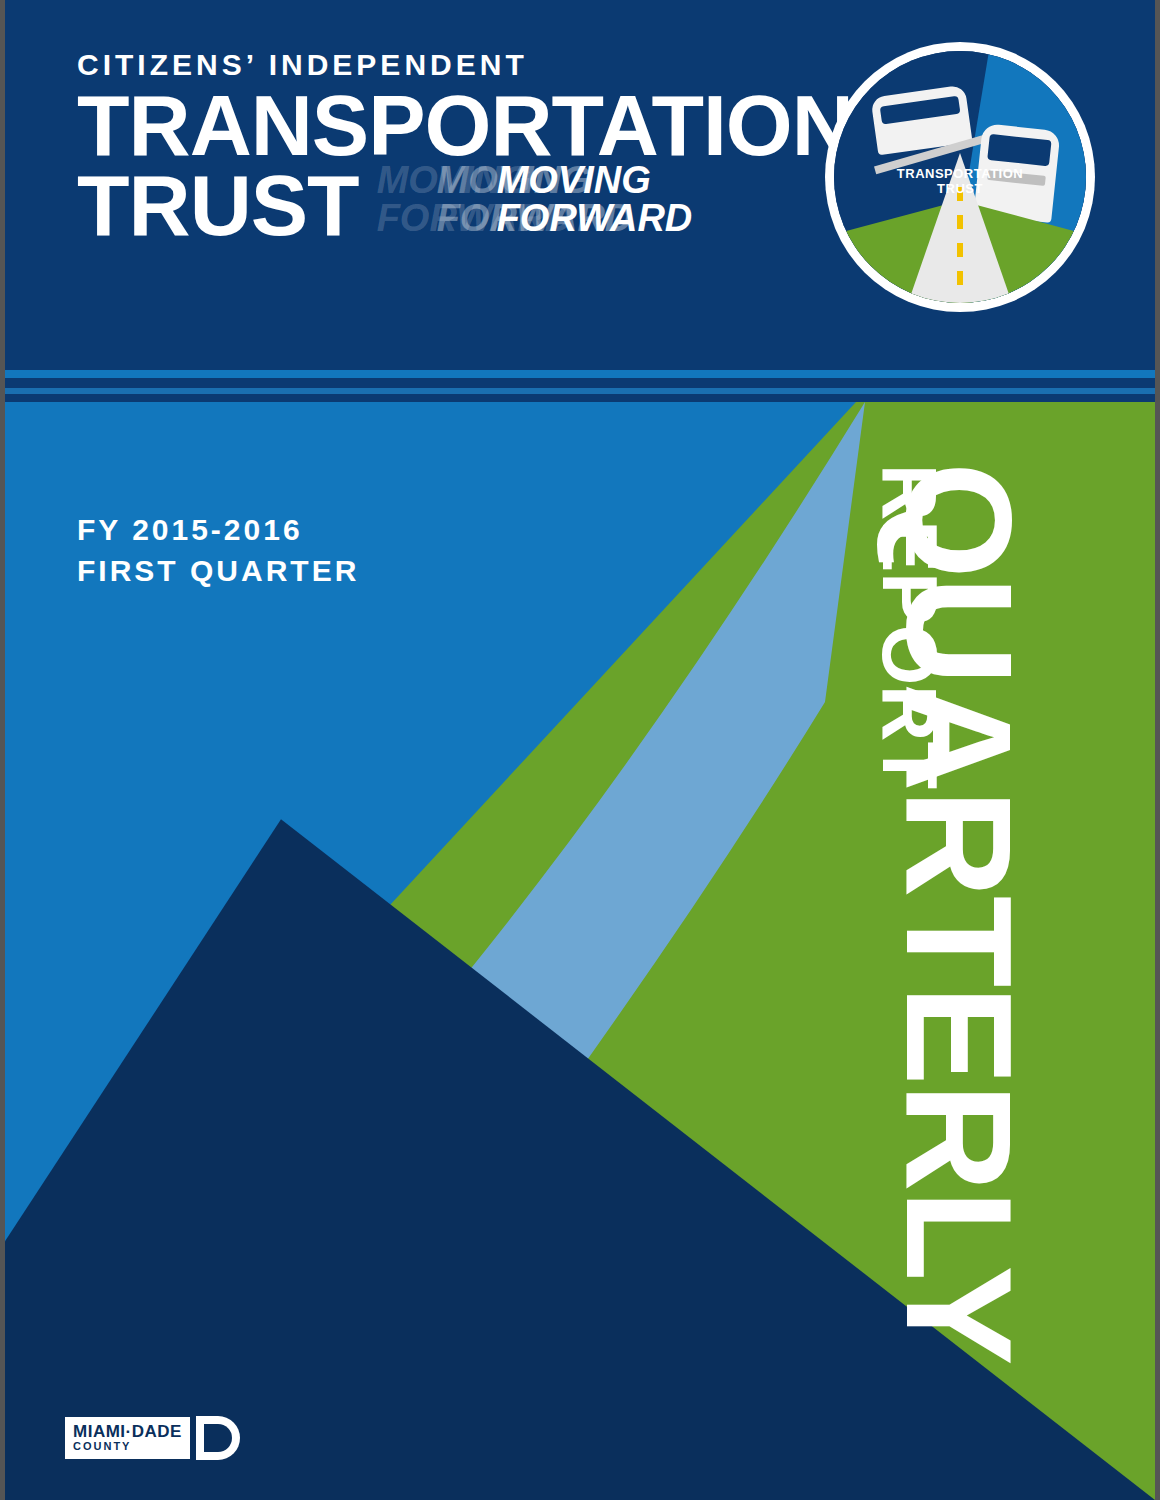Citizens’ Independent
Transportation
Trust
Moving Moving Moving Forward Forward Forward
Moving Forward
Transportation
Trust
FY 2015-2016
First Quarter
Quarterly Report
Miami·DadeCounty